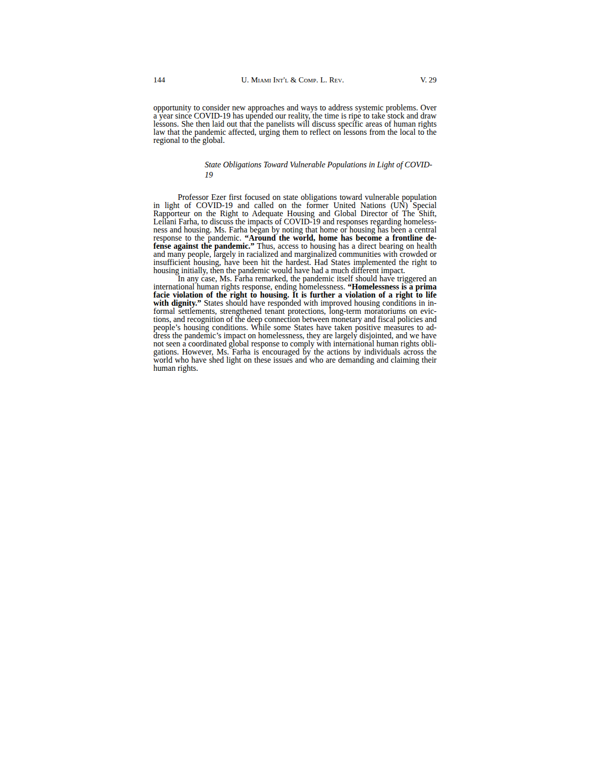144 U. Miami Int'l & Comp. L. Rev. V. 29
opportunity to consider new approaches and ways to address systemic problems. Over a year since COVID-19 has upended our reality, the time is ripe to take stock and draw lessons. She then laid out that the panelists will discuss specific areas of human rights law that the pandemic affected, urging them to reflect on lessons from the local to the regional to the global.
State Obligations Toward Vulnerable Populations in Light of COVID-19
Professor Ezer first focused on state obligations toward vulnerable population in light of COVID-19 and called on the former United Nations (UN) Special Rapporteur on the Right to Adequate Housing and Global Director of The Shift, Leilani Farha, to discuss the impacts of COVID-19 and responses regarding homelessness and housing. Ms. Farha began by noting that home or housing has been a central response to the pandemic. “Around the world, home has become a frontline defense against the pandemic.” Thus, access to housing has a direct bearing on health and many people, largely in racialized and marginalized communities with crowded or insufficient housing, have been hit the hardest. Had States implemented the right to housing initially, then the pandemic would have had a much different impact.
In any case, Ms. Farha remarked, the pandemic itself should have triggered an international human rights response, ending homelessness. “Homelessness is a prima facie violation of the right to housing. It is further a violation of a right to life with dignity.” States should have responded with improved housing conditions in informal settlements, strengthened tenant protections, long-term moratoriums on evictions, and recognition of the deep connection between monetary and fiscal policies and people’s housing conditions. While some States have taken positive measures to address the pandemic’s impact on homelessness, they are largely disjointed, and we have not seen a coordinated global response to comply with international human rights obligations. However, Ms. Farha is encouraged by the actions by individuals across the world who have shed light on these issues and who are demanding and claiming their human rights.